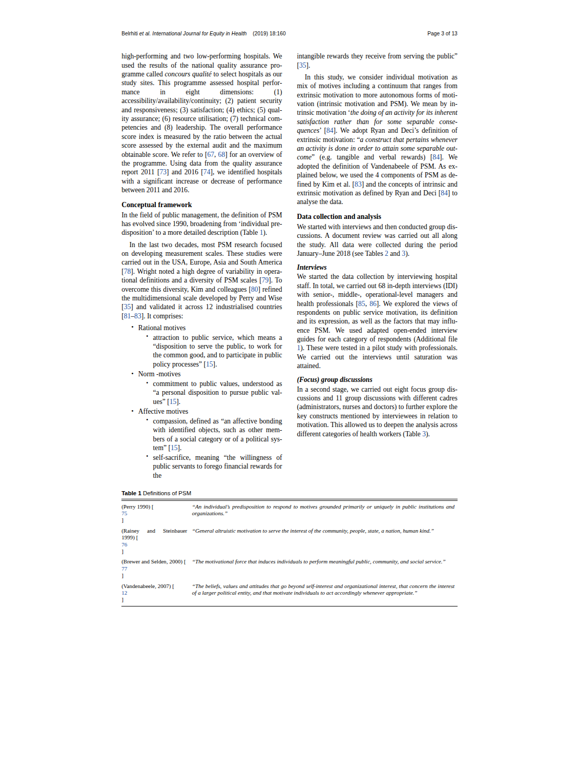Belrhiti et al. International Journal for Equity in Health (2019) 18:160
Page 3 of 13
high-performing and two low-performing hospitals. We used the results of the national quality assurance programme called concours qualité to select hospitals as our study sites. This programme assessed hospital performance in eight dimensions: (1) accessibility/availability/continuity; (2) patient security and responsiveness; (3) satisfaction; (4) ethics; (5) quality assurance; (6) resource utilisation; (7) technical competencies and (8) leadership. The overall performance score index is measured by the ratio between the actual score assessed by the external audit and the maximum obtainable score. We refer to [67, 68] for an overview of the programme. Using data from the quality assurance report 2011 [73] and 2016 [74], we identified hospitals with a significant increase or decrease of performance between 2011 and 2016.
Conceptual framework
In the field of public management, the definition of PSM has evolved since 1990, broadening from ‘individual predisposition’ to a more detailed description (Table 1).
In the last two decades, most PSM research focused on developing measurement scales. These studies were carried out in the USA, Europe, Asia and South America [78]. Wright noted a high degree of variability in operational definitions and a diversity of PSM scales [79]. To overcome this diversity, Kim and colleagues [80] refined the multidimensional scale developed by Perry and Wise [35] and validated it across 12 industrialised countries [81–83]. It comprises:
Rational motives
attraction to public service, which means a “disposition to serve the public, to work for the common good, and to participate in public policy processes” [15].
Norm -motives
commitment to public values, understood as “a personal disposition to pursue public values” [15].
Affective motives
compassion, defined as “an affective bonding with identified objects, such as other members of a social category or of a political system” [15].
self-sacrifice, meaning “the willingness of public servants to forego financial rewards for the
intangible rewards they receive from serving the public” [35].
In this study, we consider individual motivation as mix of motives including a continuum that ranges from extrinsic motivation to more autonomous forms of motivation (intrinsic motivation and PSM). We mean by intrinsic motivation ‘the doing of an activity for its inherent satisfaction rather than for some separable consequences’ [84]. We adopt Ryan and Deci’s definition of extrinsic motivation: “a construct that pertains whenever an activity is done in order to attain some separable outcome” (e.g. tangible and verbal rewards) [84]. We adopted the definition of Vandenabeele of PSM. As explained below, we used the 4 components of PSM as defined by Kim et al. [83] and the concepts of intrinsic and extrinsic motivation as defined by Ryan and Deci [84] to analyse the data.
Data collection and analysis
We started with interviews and then conducted group discussions. A document review was carried out all along the study. All data were collected during the period January–June 2018 (see Tables 2 and 3).
Interviews
We started the data collection by interviewing hospital staff. In total, we carried out 68 in-depth interviews (IDI) with senior-, middle-, operational-level managers and health professionals [85, 86]. We explored the views of respondents on public service motivation, its definition and its expression, as well as the factors that may influence PSM. We used adapted open-ended interview guides for each category of respondents (Additional file 1). These were tested in a pilot study with professionals. We carried out the interviews until saturation was attained.
(Focus) group discussions
In a second stage, we carried out eight focus group discussions and 11 group discussions with different cadres (administrators, nurses and doctors) to further explore the key constructs mentioned by interviewees in relation to motivation. This allowed us to deepen the analysis across different categories of health workers (Table 3).
Table 1 Definitions of PSM
| (Perry 1990) [ 75 ] | “An individual’s predisposition to respond to motives grounded primarily or uniquely in public institutions and organizations.” |
| (Rainey and Steinbauer 1999) [ 76 ] | “General altruistic motivation to serve the interest of the community, people, state, a nation, human kind.” |
| (Brewer and Selden, 2000) [ 77 ] | “The motivational force that induces individuals to perform meaningful public, community, and social service.” |
| (Vandenabeele, 2007) [ 12 ] | “The beliefs, values and attitudes that go beyond self-interest and organizational interest, that concern the interest of a larger political entity, and that motivate individuals to act accordingly whenever appropriate.” |